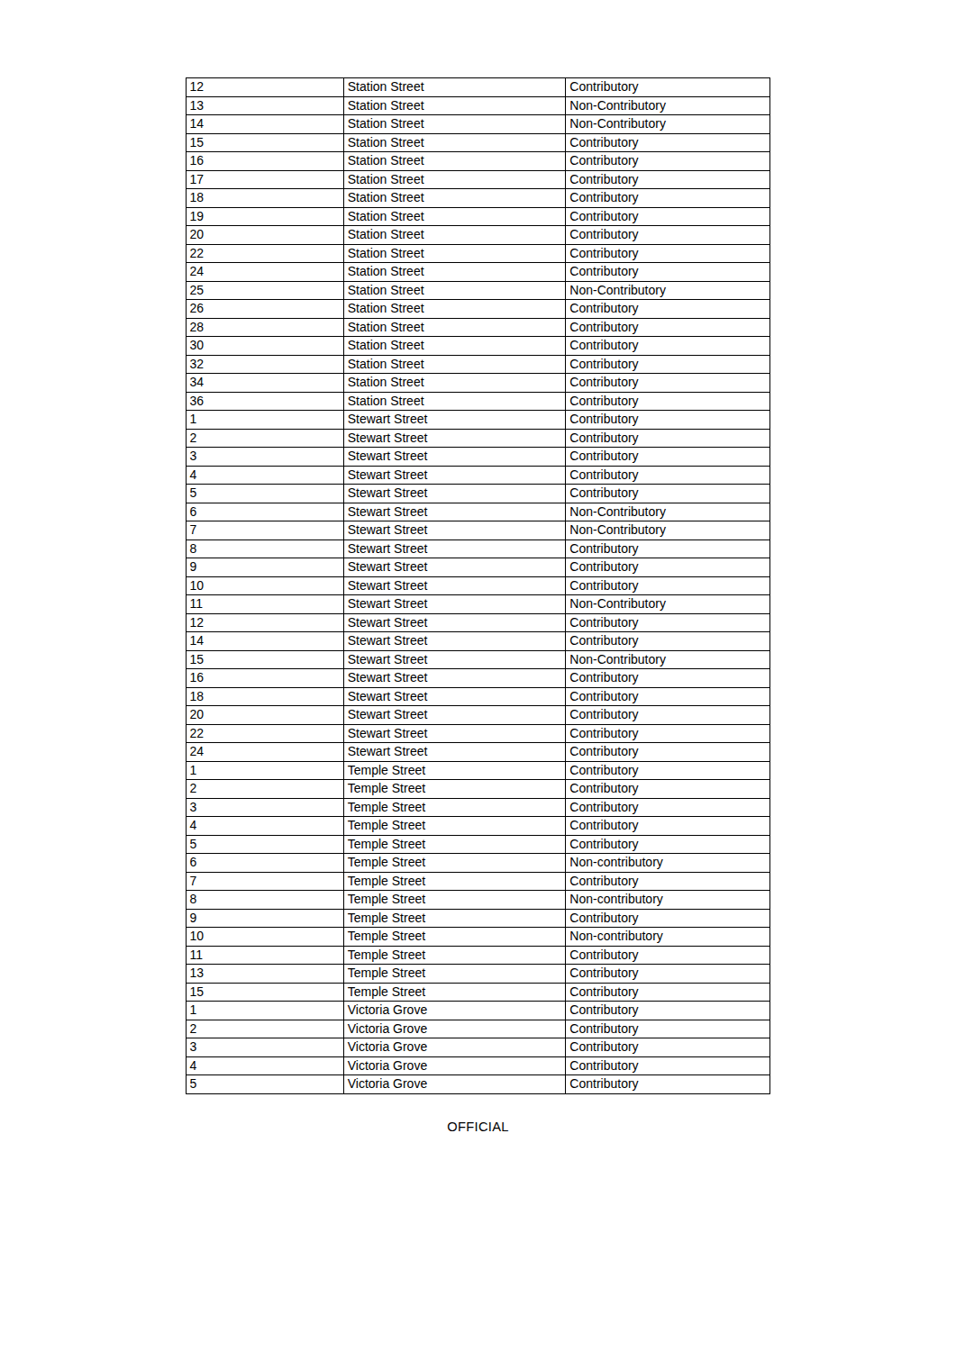| 12 | Station Street | Contributory |
| 13 | Station Street | Non-Contributory |
| 14 | Station Street | Non-Contributory |
| 15 | Station Street | Contributory |
| 16 | Station Street | Contributory |
| 17 | Station Street | Contributory |
| 18 | Station Street | Contributory |
| 19 | Station Street | Contributory |
| 20 | Station Street | Contributory |
| 22 | Station Street | Contributory |
| 24 | Station Street | Contributory |
| 25 | Station Street | Non-Contributory |
| 26 | Station Street | Contributory |
| 28 | Station Street | Contributory |
| 30 | Station Street | Contributory |
| 32 | Station Street | Contributory |
| 34 | Station Street | Contributory |
| 36 | Station Street | Contributory |
| 1 | Stewart Street | Contributory |
| 2 | Stewart Street | Contributory |
| 3 | Stewart Street | Contributory |
| 4 | Stewart Street | Contributory |
| 5 | Stewart Street | Contributory |
| 6 | Stewart Street | Non-Contributory |
| 7 | Stewart Street | Non-Contributory |
| 8 | Stewart Street | Contributory |
| 9 | Stewart Street | Contributory |
| 10 | Stewart Street | Contributory |
| 11 | Stewart Street | Non-Contributory |
| 12 | Stewart Street | Contributory |
| 14 | Stewart Street | Contributory |
| 15 | Stewart Street | Non-Contributory |
| 16 | Stewart Street | Contributory |
| 18 | Stewart Street | Contributory |
| 20 | Stewart Street | Contributory |
| 22 | Stewart Street | Contributory |
| 24 | Stewart Street | Contributory |
| 1 | Temple Street | Contributory |
| 2 | Temple Street | Contributory |
| 3 | Temple Street | Contributory |
| 4 | Temple Street | Contributory |
| 5 | Temple Street | Contributory |
| 6 | Temple Street | Non-contributory |
| 7 | Temple Street | Contributory |
| 8 | Temple Street | Non-contributory |
| 9 | Temple Street | Contributory |
| 10 | Temple Street | Non-contributory |
| 11 | Temple Street | Contributory |
| 13 | Temple Street | Contributory |
| 15 | Temple Street | Contributory |
| 1 | Victoria Grove | Contributory |
| 2 | Victoria Grove | Contributory |
| 3 | Victoria Grove | Contributory |
| 4 | Victoria Grove | Contributory |
| 5 | Victoria Grove | Contributory |
OFFICIAL